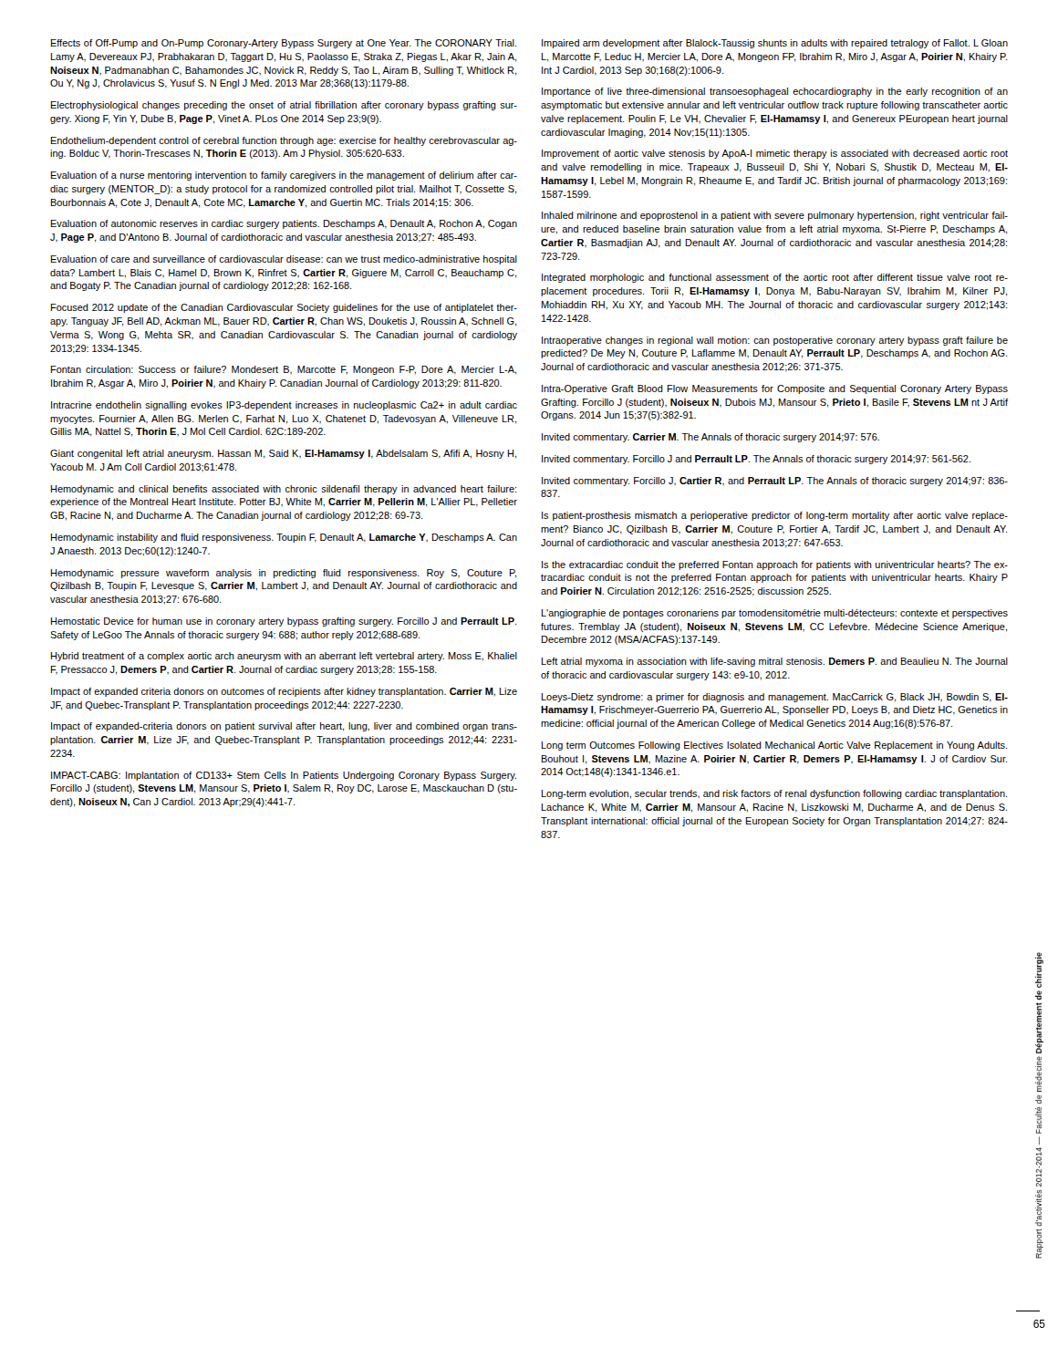Effects of Off-Pump and On-Pump Coronary-Artery Bypass Surgery at One Year. The CORONARY Trial. Lamy A, Devereaux PJ, Prabhakaran D, Taggart D, Hu S, Paolasso E, Straka Z, Piegas L, Akar R, Jain A, Noiseux N, Padmanabhan C, Bahamondes JC, Novick R, Reddy S, Tao L, Airam B, Sulling T, Whitlock R, Ou Y, Ng J, Chrolavicus S, Yusuf S. N Engl J Med. 2013 Mar 28;368(13):1179-88.
Electrophysiological changes preceding the onset of atrial fibrillation after coronary bypass grafting surgery. Xiong F, Yin Y, Dube B, Page P, Vinet A. PLos One 2014 Sep 23;9(9).
Endothelium-dependent control of cerebral function through age: exercise for healthy cerebrovascular aging. Bolduc V, Thorin-Trescases N, Thorin E (2013). Am J Physiol. 305:620-633.
Evaluation of a nurse mentoring intervention to family caregivers in the management of delirium after cardiac surgery (MENTOR_D): a study protocol for a randomized controlled pilot trial. Mailhot T, Cossette S, Bourbonnais A, Cote J, Denault A, Cote MC, Lamarche Y, and Guertin MC. Trials 2014;15: 306.
Evaluation of autonomic reserves in cardiac surgery patients. Deschamps A, Denault A, Rochon A, Cogan J, Page P, and D'Antono B. Journal of cardiothoracic and vascular anesthesia 2013;27: 485-493.
Evaluation of care and surveillance of cardiovascular disease: can we trust medico-administrative hospital data? Lambert L, Blais C, Hamel D, Brown K, Rinfret S, Cartier R, Giguere M, Carroll C, Beauchamp C, and Bogaty P. The Canadian journal of cardiology 2012;28: 162-168.
Focused 2012 update of the Canadian Cardiovascular Society guidelines for the use of antiplatelet therapy. Tanguay JF, Bell AD, Ackman ML, Bauer RD, Cartier R, Chan WS, Douketis J, Roussin A, Schnell G, Verma S, Wong G, Mehta SR, and Canadian Cardiovascular S. The Canadian journal of cardiology 2013;29: 1334-1345.
Fontan circulation: Success or failure? Mondesert B, Marcotte F, Mongeon F-P, Dore A, Mercier L-A, Ibrahim R, Asgar A, Miro J, Poirier N, and Khairy P. Canadian Journal of Cardiology 2013;29: 811-820.
Intracrine endothelin signalling evokes IP3-dependent increases in nucleoplasmic Ca2+ in adult cardiac myocytes. Fournier A, Allen BG. Merlen C, Farhat N, Luo X, Chatenet D, Tadevosyan A, Villeneuve LR, Gillis MA, Nattel S, Thorin E, J Mol Cell Cardiol. 62C:189-202.
Giant congenital left atrial aneurysm. Hassan M, Said K, El-Hamamsy I, Abdelsalam S, Afifi A, Hosny H, Yacoub M. J Am Coll Cardiol 2013;61:478.
Hemodynamic and clinical benefits associated with chronic sildenafil therapy in advanced heart failure: experience of the Montreal Heart Institute. Potter BJ, White M, Carrier M, Pellerin M, L'Allier PL, Pelletier GB, Racine N, and Ducharme A. The Canadian journal of cardiology 2012;28: 69-73.
Hemodynamic instability and fluid responsiveness. Toupin F, Denault A, Lamarche Y, Deschamps A. Can J Anaesth. 2013 Dec;60(12):1240-7.
Hemodynamic pressure waveform analysis in predicting fluid responsiveness. Roy S, Couture P, Qizilbash B, Toupin F, Levesque S, Carrier M, Lambert J, and Denault AY. Journal of cardiothoracic and vascular anesthesia 2013;27: 676-680.
Hemostatic Device for human use in coronary artery bypass grafting surgery. Forcillo J and Perrault LP. Safety of LeGoo The Annals of thoracic surgery 94: 688; author reply 2012;688-689.
Hybrid treatment of a complex aortic arch aneurysm with an aberrant left vertebral artery. Moss E, Khaliel F, Pressacco J, Demers P, and Cartier R. Journal of cardiac surgery 2013;28: 155-158.
Impact of expanded criteria donors on outcomes of recipients after kidney transplantation. Carrier M, Lize JF, and Quebec-Transplant P. Transplantation proceedings 2012;44: 2227-2230.
Impact of expanded-criteria donors on patient survival after heart, lung, liver and combined organ transplantation. Carrier M, Lize JF, and Quebec-Transplant P. Transplantation proceedings 2012;44: 2231-2234.
IMPACT-CABG: Implantation of CD133+ Stem Cells In Patients Undergoing Coronary Bypass Surgery. Forcillo J (student), Stevens LM, Mansour S, Prieto I, Salem R, Roy DC, Larose E, Masckauchan D (student), Noiseux N, Can J Cardiol. 2013 Apr;29(4):441-7.
Impaired arm development after Blalock-Taussig shunts in adults with repaired tetralogy of Fallot. L Gloan L, Marcotte F, Leduc H, Mercier LA, Dore A, Mongeon FP, Ibrahim R, Miro J, Asgar A, Poirier N, Khairy P. Int J Cardiol, 2013 Sep 30;168(2):1006-9.
Importance of live three-dimensional transoesophageal echocardiography in the early recognition of an asymptomatic but extensive annular and left ventricular outflow track rupture following transcatheter aortic valve replacement. Poulin F, Le VH, Chevalier F, El-Hamamsy I, and Genereux PEuropean heart journal cardiovascular Imaging, 2014 Nov;15(11):1305.
Improvement of aortic valve stenosis by ApoA-I mimetic therapy is associated with decreased aortic root and valve remodelling in mice. Trapeaux J, Busseuil D, Shi Y, Nobari S, Shustik D, Mecteau M, El-Hamamsy I, Lebel M, Mongrain R, Rheaume E, and Tardif JC. British journal of pharmacology 2013;169: 1587-1599.
Inhaled milrinone and epoprostenol in a patient with severe pulmonary hypertension, right ventricular failure, and reduced baseline brain saturation value from a left atrial myxoma. St-Pierre P, Deschamps A, Cartier R, Basmadjian AJ, and Denault AY. Journal of cardiothoracic and vascular anesthesia 2014;28: 723-729.
Integrated morphologic and functional assessment of the aortic root after different tissue valve root replacement procedures. Torii R, El-Hamamsy I, Donya M, Babu-Narayan SV, Ibrahim M, Kilner PJ, Mohiaddin RH, Xu XY, and Yacoub MH. The Journal of thoracic and cardiovascular surgery 2012;143: 1422-1428.
Intraoperative changes in regional wall motion: can postoperative coronary artery bypass graft failure be predicted? De Mey N, Couture P, Laflamme M, Denault AY, Perrault LP, Deschamps A, and Rochon AG. Journal of cardiothoracic and vascular anesthesia 2012;26: 371-375.
Intra-Operative Graft Blood Flow Measurements for Composite and Sequential Coronary Artery Bypass Grafting. Forcillo J (student), Noiseux N, Dubois MJ, Mansour S, Prieto I, Basile F, Stevens LM nt J Artif Organs. 2014 Jun 15;37(5):382-91.
Invited commentary. Carrier M. The Annals of thoracic surgery 2014;97: 576.
Invited commentary. Forcillo J and Perrault LP. The Annals of thoracic surgery 2014;97: 561-562.
Invited commentary. Forcillo J, Cartier R, and Perrault LP. The Annals of thoracic surgery 2014;97: 836-837.
Is patient-prosthesis mismatch a perioperative predictor of long-term mortality after aortic valve replacement? Bianco JC, Qizilbash B, Carrier M, Couture P, Fortier A, Tardif JC, Lambert J, and Denault AY. Journal of cardiothoracic and vascular anesthesia 2013;27: 647-653.
Is the extracardiac conduit the preferred Fontan approach for patients with univentricular hearts? The extracardiac conduit is not the preferred Fontan approach for patients with univentricular hearts. Khairy P and Poirier N. Circulation 2012;126: 2516-2525; discussion 2525.
L'angiographie de pontages coronariens par tomodensitométrie multi-détecteurs: contexte et perspectives futures. Tremblay JA (student), Noiseux N, Stevens LM, CC Lefevbre. Médecine Science Amerique, Decembre 2012 (MSA/ACFAS):137-149.
Left atrial myxoma in association with life-saving mitral stenosis. Demers P. and Beaulieu N. The Journal of thoracic and cardiovascular surgery 143: e9-10, 2012.
Loeys-Dietz syndrome: a primer for diagnosis and management. MacCarrick G, Black JH, Bowdin S, El-Hamamsy I, Frischmeyer-Guerrerio PA, Guerrerio AL, Sponseller PD, Loeys B, and Dietz HC, Genetics in medicine: official journal of the American College of Medical Genetics 2014 Aug;16(8):576-87.
Long term Outcomes Following Electives Isolated Mechanical Aortic Valve Replacement in Young Adults. Bouhout I, Stevens LM, Mazine A. Poirier N, Cartier R, Demers P, El-Hamamsy I. J of Cardiov Sur. 2014 Oct;148(4):1341-1346.e1.
Long-term evolution, secular trends, and risk factors of renal dysfunction following cardiac transplantation. Lachance K, White M, Carrier M, Mansour A, Racine N, Liszkowski M, Ducharme A, and de Denus S. Transplant international: official journal of the European Society for Organ Transplantation 2014;27: 824-837.
Rapport d'activités 2012-2014 — Faculté de médecine Département de chirurgie
65